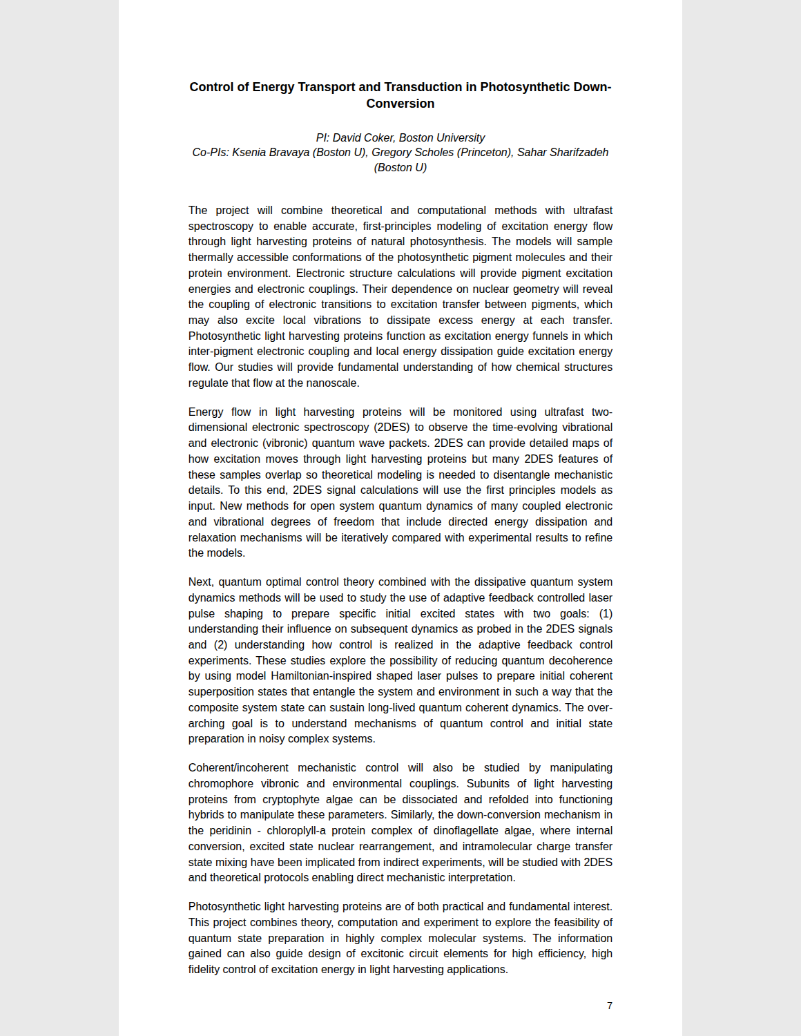Control of Energy Transport and Transduction in Photosynthetic Down-Conversion
PI: David Coker, Boston University
Co-PIs: Ksenia Bravaya (Boston U), Gregory Scholes (Princeton), Sahar Sharifzadeh (Boston U)
The project will combine theoretical and computational methods with ultrafast spectroscopy to enable accurate, first-principles modeling of excitation energy flow through light harvesting proteins of natural photosynthesis. The models will sample thermally accessible conformations of the photosynthetic pigment molecules and their protein environment. Electronic structure calculations will provide pigment excitation energies and electronic couplings. Their dependence on nuclear geometry will reveal the coupling of electronic transitions to excitation transfer between pigments, which may also excite local vibrations to dissipate excess energy at each transfer. Photosynthetic light harvesting proteins function as excitation energy funnels in which inter-pigment electronic coupling and local energy dissipation guide excitation energy flow. Our studies will provide fundamental understanding of how chemical structures regulate that flow at the nanoscale.
Energy flow in light harvesting proteins will be monitored using ultrafast two-dimensional electronic spectroscopy (2DES) to observe the time-evolving vibrational and electronic (vibronic) quantum wave packets. 2DES can provide detailed maps of how excitation moves through light harvesting proteins but many 2DES features of these samples overlap so theoretical modeling is needed to disentangle mechanistic details. To this end, 2DES signal calculations will use the first principles models as input. New methods for open system quantum dynamics of many coupled electronic and vibrational degrees of freedom that include directed energy dissipation and relaxation mechanisms will be iteratively compared with experimental results to refine the models.
Next, quantum optimal control theory combined with the dissipative quantum system dynamics methods will be used to study the use of adaptive feedback controlled laser pulse shaping to prepare specific initial excited states with two goals: (1) understanding their influence on subsequent dynamics as probed in the 2DES signals and (2) understanding how control is realized in the adaptive feedback control experiments. These studies explore the possibility of reducing quantum decoherence by using model Hamiltonian-inspired shaped laser pulses to prepare initial coherent superposition states that entangle the system and environment in such a way that the composite system state can sustain long-lived quantum coherent dynamics. The over-arching goal is to understand mechanisms of quantum control and initial state preparation in noisy complex systems.
Coherent/incoherent mechanistic control will also be studied by manipulating chromophore vibronic and environmental couplings. Subunits of light harvesting proteins from cryptophyte algae can be dissociated and refolded into functioning hybrids to manipulate these parameters. Similarly, the down-conversion mechanism in the peridinin - chloroplyll-a protein complex of dinoflagellate algae, where internal conversion, excited state nuclear rearrangement, and intramolecular charge transfer state mixing have been implicated from indirect experiments, will be studied with 2DES and theoretical protocols enabling direct mechanistic interpretation.
Photosynthetic light harvesting proteins are of both practical and fundamental interest. This project combines theory, computation and experiment to explore the feasibility of quantum state preparation in highly complex molecular systems. The information gained can also guide design of excitonic circuit elements for high efficiency, high fidelity control of excitation energy in light harvesting applications.
7